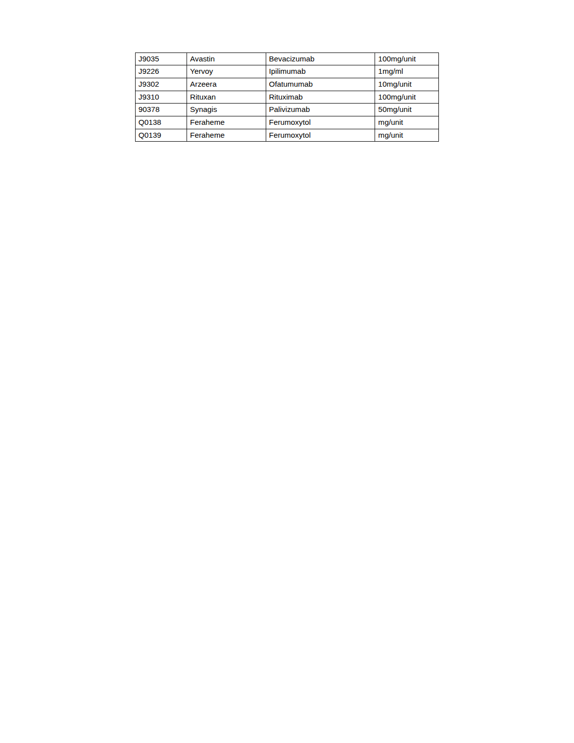| J9035 | Avastin | Bevacizumab | 100mg/unit |
| J9226 | Yervoy | Ipilimumab | 1mg/ml |
| J9302 | Arzeera | Ofatumumab | 10mg/unit |
| J9310 | Rituxan | Rituximab | 100mg/unit |
| 90378 | Synagis | Palivizumab | 50mg/unit |
| Q0138 | Feraheme | Ferumoxytol | mg/unit |
| Q0139 | Feraheme | Ferumoxytol | mg/unit |